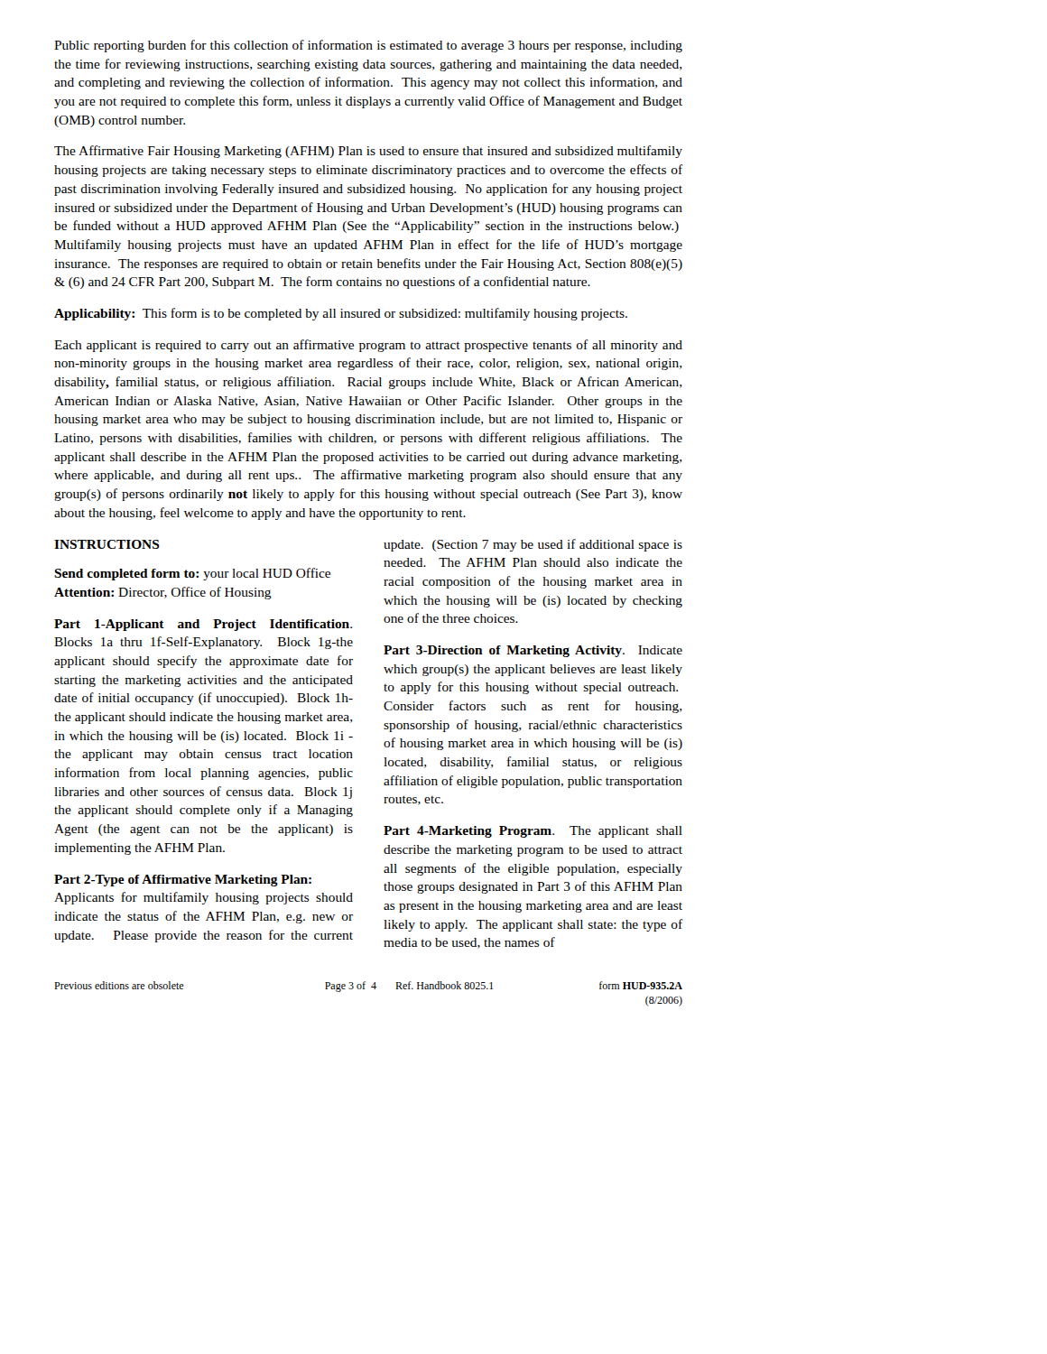Public reporting burden for this collection of information is estimated to average 3 hours per response, including the time for reviewing instructions, searching existing data sources, gathering and maintaining the data needed, and completing and reviewing the collection of information. This agency may not collect this information, and you are not required to complete this form, unless it displays a currently valid Office of Management and Budget (OMB) control number.
The Affirmative Fair Housing Marketing (AFHM) Plan is used to ensure that insured and subsidized multifamily housing projects are taking necessary steps to eliminate discriminatory practices and to overcome the effects of past discrimination involving Federally insured and subsidized housing. No application for any housing project insured or subsidized under the Department of Housing and Urban Development’s (HUD) housing programs can be funded without a HUD approved AFHM Plan (See the “Applicability” section in the instructions below.) Multifamily housing projects must have an updated AFHM Plan in effect for the life of HUD’s mortgage insurance. The responses are required to obtain or retain benefits under the Fair Housing Act, Section 808(e)(5) & (6) and 24 CFR Part 200, Subpart M. The form contains no questions of a confidential nature.
Applicability: This form is to be completed by all insured or subsidized: multifamily housing projects.
Each applicant is required to carry out an affirmative program to attract prospective tenants of all minority and non-minority groups in the housing market area regardless of their race, color, religion, sex, national origin, disability, familial status, or religious affiliation. Racial groups include White, Black or African American, American Indian or Alaska Native, Asian, Native Hawaiian or Other Pacific Islander. Other groups in the housing market area who may be subject to housing discrimination include, but are not limited to, Hispanic or Latino, persons with disabilities, families with children, or persons with different religious affiliations. The applicant shall describe in the AFHM Plan the proposed activities to be carried out during advance marketing, where applicable, and during all rent ups.. The affirmative marketing program also should ensure that any group(s) of persons ordinarily not likely to apply for this housing without special outreach (See Part 3), know about the housing, feel welcome to apply and have the opportunity to rent.
INSTRUCTIONS
Send completed form to: your local HUD Office
Attention: Director, Office of Housing
Part 1-Applicant and Project Identification. Blocks 1a thru 1f-Self-Explanatory. Block 1g-the applicant should specify the approximate date for starting the marketing activities and the anticipated date of initial occupancy (if unoccupied). Block 1h-the applicant should indicate the housing market area, in which the housing will be (is) located. Block 1i - the applicant may obtain census tract location information from local planning agencies, public libraries and other sources of census data. Block 1j the applicant should complete only if a Managing Agent (the agent can not be the applicant) is implementing the AFHM Plan.
Part 2-Type of Affirmative Marketing Plan:
Applicants for multifamily housing projects should indicate the status of the AFHM Plan, e.g. new or update. Please provide the reason for the current update. (Section 7 may be used if additional space is needed. The AFHM Plan should also indicate the racial composition of the housing market area in which the housing will be (is) located by checking one of the three choices.
Part 3-Direction of Marketing Activity. Indicate which group(s) the applicant believes are least likely to apply for this housing without special outreach. Consider factors such as rent for housing, sponsorship of housing, racial/ethnic characteristics of housing market area in which housing will be (is) located, disability, familial status, or religious affiliation of eligible population, public transportation routes, etc.
Part 4-Marketing Program. The applicant shall describe the marketing program to be used to attract all segments of the eligible population, especially those groups designated in Part 3 of this AFHM Plan as present in the housing marketing area and are least likely to apply. The applicant shall state: the type of media to be used, the names of
Previous editions are obsolete
Page 3 of 4 Ref. Handbook 8025.1
form HUD-935.2A (8/2006)